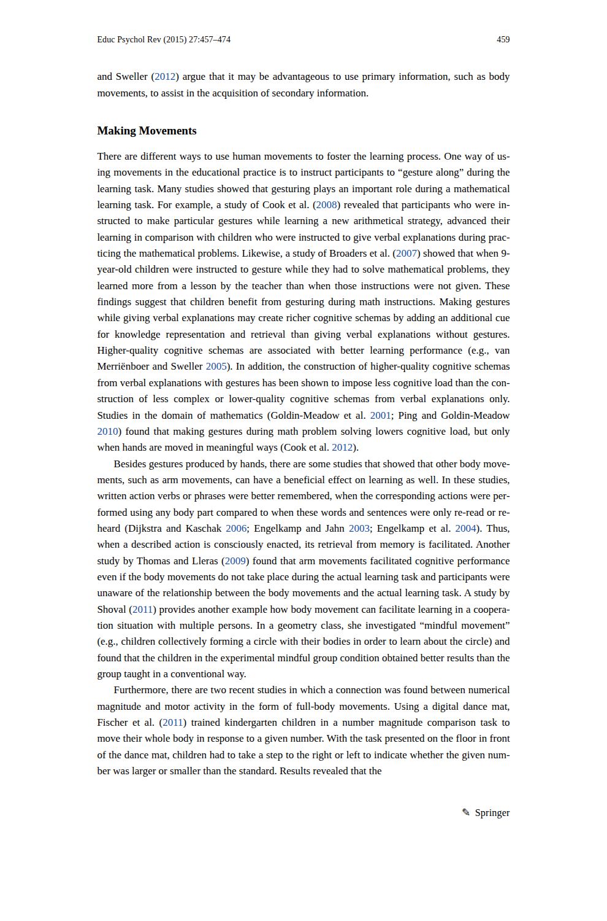Educ Psychol Rev (2015) 27:457–474 459
and Sweller (2012) argue that it may be advantageous to use primary information, such as body movements, to assist in the acquisition of secondary information.
Making Movements
There are different ways to use human movements to foster the learning process. One way of using movements in the educational practice is to instruct participants to “gesture along” during the learning task. Many studies showed that gesturing plays an important role during a mathematical learning task. For example, a study of Cook et al. (2008) revealed that participants who were instructed to make particular gestures while learning a new arithmetical strategy, advanced their learning in comparison with children who were instructed to give verbal explanations during practicing the mathematical problems. Likewise, a study of Broaders et al. (2007) showed that when 9-year-old children were instructed to gesture while they had to solve mathematical problems, they learned more from a lesson by the teacher than when those instructions were not given. These findings suggest that children benefit from gesturing during math instructions. Making gestures while giving verbal explanations may create richer cognitive schemas by adding an additional cue for knowledge representation and retrieval than giving verbal explanations without gestures. Higher-quality cognitive schemas are associated with better learning performance (e.g., van Merriënboer and Sweller 2005). In addition, the construction of higher-quality cognitive schemas from verbal explanations with gestures has been shown to impose less cognitive load than the construction of less complex or lower-quality cognitive schemas from verbal explanations only. Studies in the domain of mathematics (Goldin-Meadow et al. 2001; Ping and Goldin-Meadow 2010) found that making gestures during math problem solving lowers cognitive load, but only when hands are moved in meaningful ways (Cook et al. 2012).
Besides gestures produced by hands, there are some studies that showed that other body movements, such as arm movements, can have a beneficial effect on learning as well. In these studies, written action verbs or phrases were better remembered, when the corresponding actions were performed using any body part compared to when these words and sentences were only re-read or re-heard (Dijkstra and Kaschak 2006; Engelkamp and Jahn 2003; Engelkamp et al. 2004). Thus, when a described action is consciously enacted, its retrieval from memory is facilitated. Another study by Thomas and Lleras (2009) found that arm movements facilitated cognitive performance even if the body movements do not take place during the actual learning task and participants were unaware of the relationship between the body movements and the actual learning task. A study by Shoval (2011) provides another example how body movement can facilitate learning in a cooperation situation with multiple persons. In a geometry class, she investigated “mindful movement” (e.g., children collectively forming a circle with their bodies in order to learn about the circle) and found that the children in the experimental mindful group condition obtained better results than the group taught in a conventional way.
Furthermore, there are two recent studies in which a connection was found between numerical magnitude and motor activity in the form of full-body movements. Using a digital dance mat, Fischer et al. (2011) trained kindergarten children in a number magnitude comparison task to move their whole body in response to a given number. With the task presented on the floor in front of the dance mat, children had to take a step to the right or left to indicate whether the given number was larger or smaller than the standard. Results revealed that the
✎ Springer